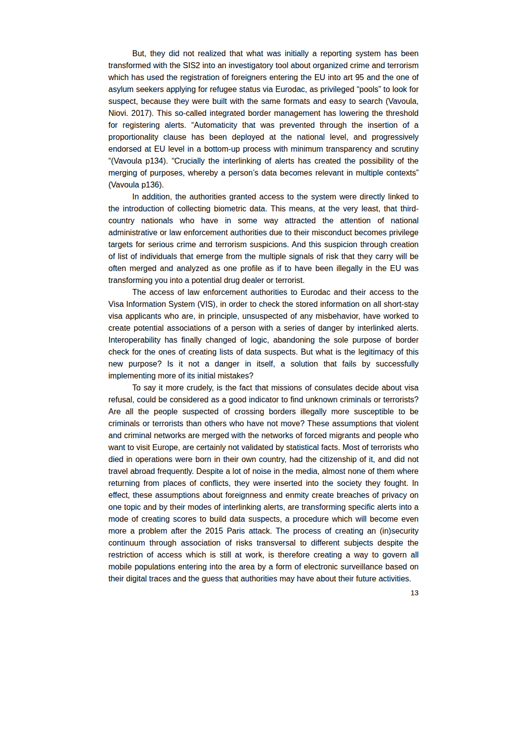But, they did not realized that what was initially a reporting system has been transformed with the SIS2 into an investigatory tool about organized crime and terrorism which has used the registration of foreigners entering the EU into art 95 and the one of asylum seekers applying for refugee status via Eurodac, as privileged “pools” to look for suspect, because they were built with the same formats and easy to search (Vavoula, Niovi. 2017). This so-called integrated border management has lowering the threshold for registering alerts. “Automaticity that was prevented through the insertion of a proportionality clause has been deployed at the national level, and progressively endorsed at EU level in a bottom-up process with minimum transparency and scrutiny “(Vavoula p134). “Crucially the interlinking of alerts has created the possibility of the merging of purposes, whereby a person’s data becomes relevant in multiple contexts” (Vavoula p136).
In addition, the authorities granted access to the system were directly linked to the introduction of collecting biometric data. This means, at the very least, that third-country nationals who have in some way attracted the attention of national administrative or law enforcement authorities due to their misconduct becomes privilege targets for serious crime and terrorism suspicions. And this suspicion through creation of list of individuals that emerge from the multiple signals of risk that they carry will be often merged and analyzed as one profile as if to have been illegally in the EU was transforming you into a potential drug dealer or terrorist.
The access of law enforcement authorities to Eurodac and their access to the Visa Information System (VIS), in order to check the stored information on all short-stay visa applicants who are, in principle, unsuspected of any misbehavior, have worked to create potential associations of a person with a series of danger by interlinked alerts. Interoperability has finally changed of logic, abandoning the sole purpose of border check for the ones of creating lists of data suspects. But what is the legitimacy of this new purpose? Is it not a danger in itself, a solution that fails by successfully implementing more of its initial mistakes?
To say it more crudely, is the fact that missions of consulates decide about visa refusal, could be considered as a good indicator to find unknown criminals or terrorists? Are all the people suspected of crossing borders illegally more susceptible to be criminals or terrorists than others who have not move? These assumptions that violent and criminal networks are merged with the networks of forced migrants and people who want to visit Europe, are certainly not validated by statistical facts. Most of terrorists who died in operations were born in their own country, had the citizenship of it, and did not travel abroad frequently. Despite a lot of noise in the media, almost none of them where returning from places of conflicts, they were inserted into the society they fought. In effect, these assumptions about foreignness and enmity create breaches of privacy on one topic and by their modes of interlinking alerts, are transforming specific alerts into a mode of creating scores to build data suspects, a procedure which will become even more a problem after the 2015 Paris attack. The process of creating an (in)security continuum through association of risks transversal to different subjects despite the restriction of access which is still at work, is therefore creating a way to govern all mobile populations entering into the area by a form of electronic surveillance based on their digital traces and the guess that authorities may have about their future activities.
13